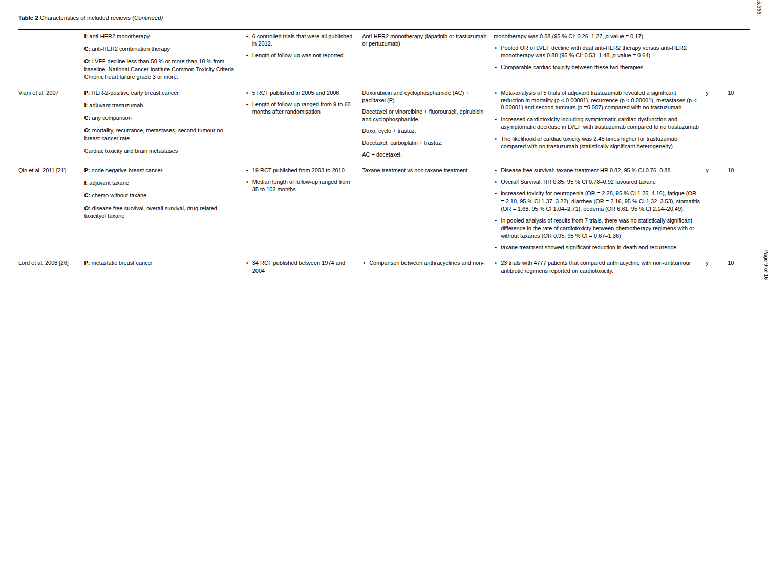Conway et al. BMC Cancer (2015) 15:366
Page 9 of 16
Table 2 Characteristics of included reviews (Continued)
| | I: anti-HER2 monotherapy C: anti-HER2 combination therapy O: LVEF decline less than 50 % or more than 10 % from baseline, National Cancer Institute Common Toxicity Criteria Chronic heart failure grade 3 or more. | 6 controlled trials that were all published in 2012. Length of follow-up was not reported. | Anti-HER2 monotherapy (lapatinib or trastuzumab or pertuzumab) | monotherapy was 0.58 (95 % CI: 0.26–1.27, p -value = 0.17) Pooled OR of LVEF decline with dual anti-HER2 therapy versus anti-HER2 monotherapy was 0.88 (95 % CI: 0.53–1.48, p -value = 0.64) Comparable cardiac toxicity between these two therapies | | |
| Viani et al. 2007 | P: HER-2-positive early breast cancer I: adjuvant trastuzumab C: any comparison O: mortality, recurrance, metastases, second tumour no breast cancer rate Cardiac toxicity and brain metastases | 5 RCT published in 2005 and 2006 Length of follow-up ranged from 9 to 60 months after randomisation | Doxorubicin and cyclophosphamide (AC) + paclitaxel (P). Docetaxel or vinorelbine + fluorouracil, epirubicin and cyclophosphanide. Doxo, cyclo + trastuz. Docetaxel, carboplatin + trastuz. AC + docetaxel. | Meta-analysis of 5 trials of adjuvant trastuzumab revealed a significant reduction in mortality (p < 0.00001), recurrence (p < 0.00001), metastases (p < 0.00001) and second tumours (p =0.007) compared with no trastuzumab Increased cardiotoxicity including symptomatic cardiac dysfunction and asymptomatic decrease in LVEF with trastuzumab compared to no trastuzumab The likelihood of cardiac toxicity was 2.45 times higher for trastuzumab compared with no trastuzumab (statistically significant heterogeneity) | y | 10 |
| Qin et al. 2011 [21] | P: node negative breast cancer I: adjuvant taxane C: chemo without taxane O: disease free survival, overall survival, drug related toxicityof taxane | 19 RCT published from 2003 to 2010 Median length of follow-up ranged from 35 to 102 months | Taxane treatment vs non taxane treatment | Disease free survival: taxane treatment HR 0.82, 95 % CI 0.76–0.88 Overall Survival: HR 0.85, 95 % CI 0.78–0.92 favoured taxane increased toxicity for neutropenia (OR = 2.28, 95 % CI 1.25–4.16), fatigue (OR = 2.10, 95 % CI 1.37–3.22), diarrhea (OR = 2.16, 95 % CI 1.32–3.53), stomatitis (OR = 1.68, 95 % CI 1.04–2.71), oedema (OR 6.61, 95 % CI 2.14–20.49). In pooled analysis of results from 7 trials, there was no statistically significant difference in the rate of cardiotoxicty between chemotherapy regimens with or without taxanes (OR 0.95; 95 % CI = 0.67–1.36) taxane treatment showed significant reduction in death and recurrence | y | 10 |
| Lord et al. 2008 [26] | P: metastatic breast cancer | 34 RCT published between 1974 and 2004 | Comparison between anthracyclines and non- | 23 trials with 4777 patients that compared anthracycline with non-antitumour antibiotic regimens reported on cardiotoxicity. | y | 10 |